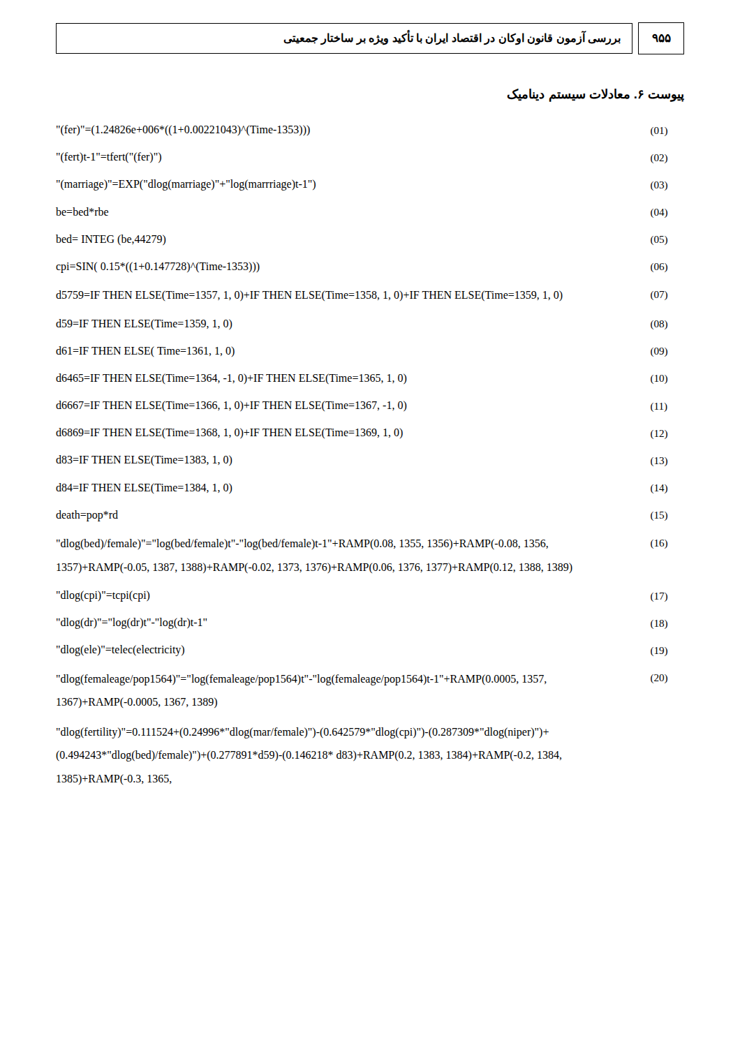۹۵۵
بررسی آزمون قانون اوکان در اقتصاد ایران با تأکید ویژه بر ساختار جمعیتی
پیوست ۶. معادلات سیستم دینامیک
(01) "(fer)"=(1.24826e+006*((1+0.00221043)^(Time-1353)))
(02) "(fert)t-1"=tfert("(fer)")
(03) "(marriage)"=EXP("dlog(marriage)"+"log(marrriage)t-1")
(04) be=bed*rbe
(05) bed= INTEG (be,44279)
(06) cpi=SIN( 0.15*((1+0.147728)^(Time-1353)))
(07) d5759=IF THEN ELSE(Time=1357, 1, 0)+IF THEN ELSE(Time=1358, 1, 0)+IF THEN ELSE(Time=1359, 1, 0)
(08) d59=IF THEN ELSE(Time=1359, 1, 0)
(09) d61=IF THEN ELSE( Time=1361, 1, 0)
(10) d6465=IF THEN ELSE(Time=1364, -1, 0)+IF THEN ELSE(Time=1365, 1, 0)
(11) d6667=IF THEN ELSE(Time=1366, 1, 0)+IF THEN ELSE(Time=1367, -1, 0)
(12) d6869=IF THEN ELSE(Time=1368, 1, 0)+IF THEN ELSE(Time=1369, 1, 0)
(13) d83=IF THEN ELSE(Time=1383, 1, 0)
(14) d84=IF THEN ELSE(Time=1384, 1, 0)
(15) death=pop*rd
(16) "dlog(bed)/female)"="log(bed/female)t"-"log(bed/female)t-1"+RAMP(0.08, 1355, 1356)+RAMP(-0.08, 1356, 1357)+RAMP(-0.05, 1387, 1388)+RAMP(-0.02, 1373, 1376)+RAMP(0.06, 1376, 1377)+RAMP(0.12, 1388, 1389)
(17) "dlog(cpi)"=tcpi(cpi)
(18) "dlog(dr)"="log(dr)t"-"log(dr)t-1"
(19) "dlog(ele)"=telec(electricity)
(20) "dlog(femaleage/pop1564)"="log(femaleage/pop1564)t"-"log(femaleage/pop1564)t-1"+RAMP(0.0005, 1357, 1367)+RAMP(-0.0005, 1367, 1389)
"dlog(fertility)"=0.111524+(0.24996*"dlog(mar/female)")-(0.642579*"dlog(cpi)")-(0.287309*"dlog(niper)")+(0.494243*"dlog(bed)/female)")+(0.277891*d59)-(0.146218* d83)+RAMP(0.2, 1383, 1384)+RAMP(-0.2, 1384, 1385)+RAMP(-0.3, 1365,